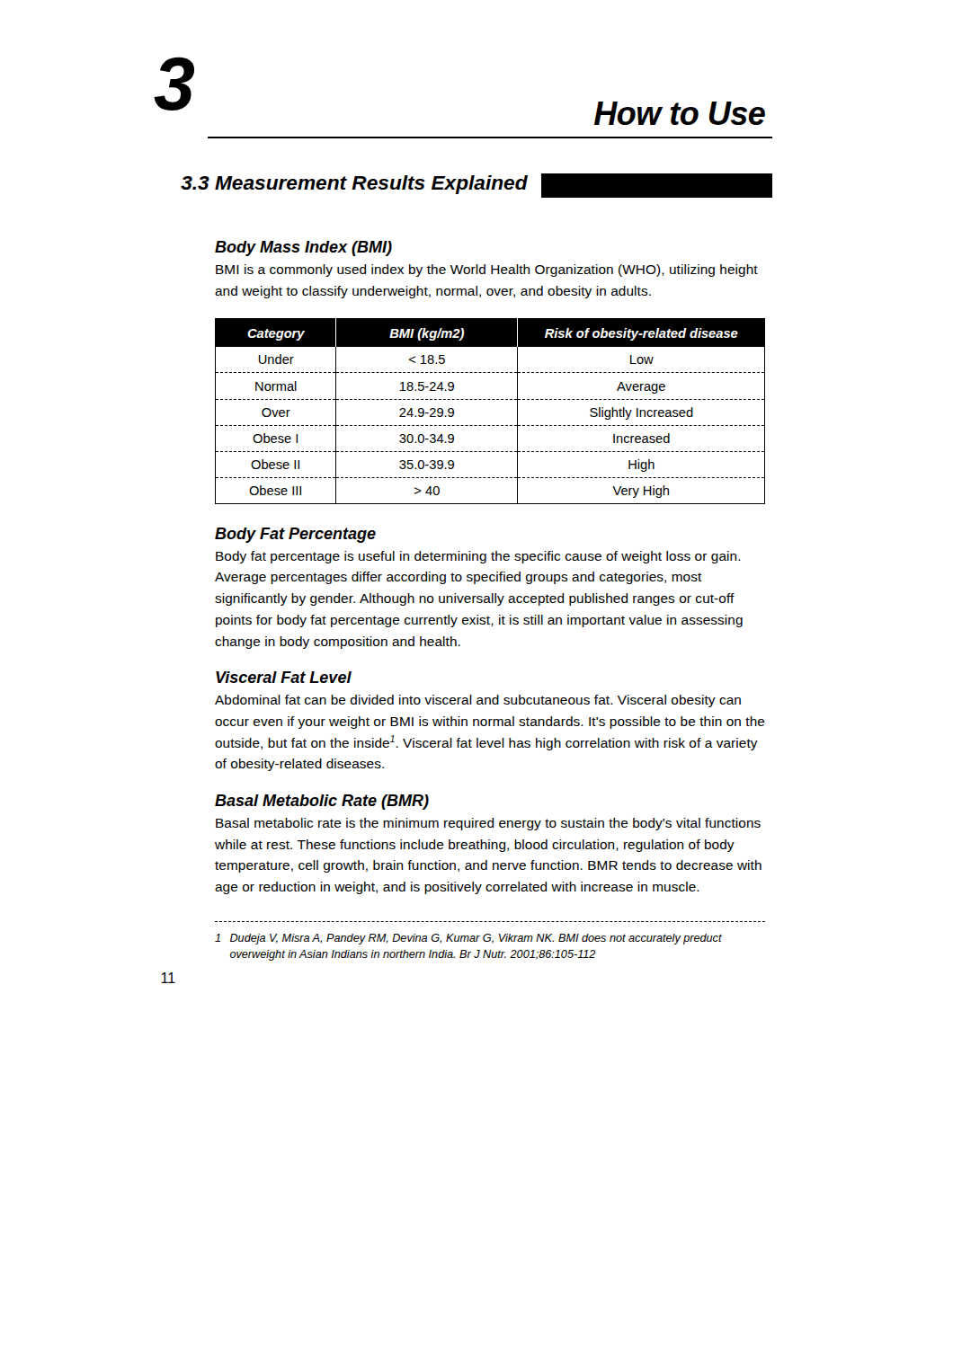3
How to Use
3.3 Measurement Results Explained
Body Mass Index (BMI)
BMI is a commonly used index by the World Health Organization (WHO), utilizing height and weight to classify underweight, normal, over, and obesity in adults.
| Category | BMI (kg/m2) | Risk of obesity-related disease |
| --- | --- | --- |
| Under | < 18.5 | Low |
| Normal | 18.5-24.9 | Average |
| Over | 24.9-29.9 | Slightly Increased |
| Obese I | 30.0-34.9 | Increased |
| Obese II | 35.0-39.9 | High |
| Obese III | > 40 | Very High |
Body Fat Percentage
Body fat percentage is useful in determining the specific cause of weight loss or gain. Average percentages differ according to specified groups and categories, most significantly by gender. Although no universally accepted published ranges or cut-off points for body fat percentage currently exist, it is still an important value in assessing change in body composition and health.
Visceral Fat Level
Abdominal fat can be divided into visceral and subcutaneous fat. Visceral obesity can occur even if your weight or BMI is within normal standards. It's possible to be thin on the outside, but fat on the inside1. Visceral fat level has high correlation with risk of a variety of obesity-related diseases.
Basal Metabolic Rate (BMR)
Basal metabolic rate is the minimum required energy to sustain the body's vital functions while at rest. These functions include breathing, blood circulation, regulation of body temperature, cell growth, brain function, and nerve function. BMR tends to decrease with age or reduction in weight, and is positively correlated with increase in muscle.
1 Dudeja V, Misra A, Pandey RM, Devina G, Kumar G, Vikram NK. BMI does not accurately preduct overweight in Asian Indians in northern India. Br J Nutr. 2001;86:105-112
11